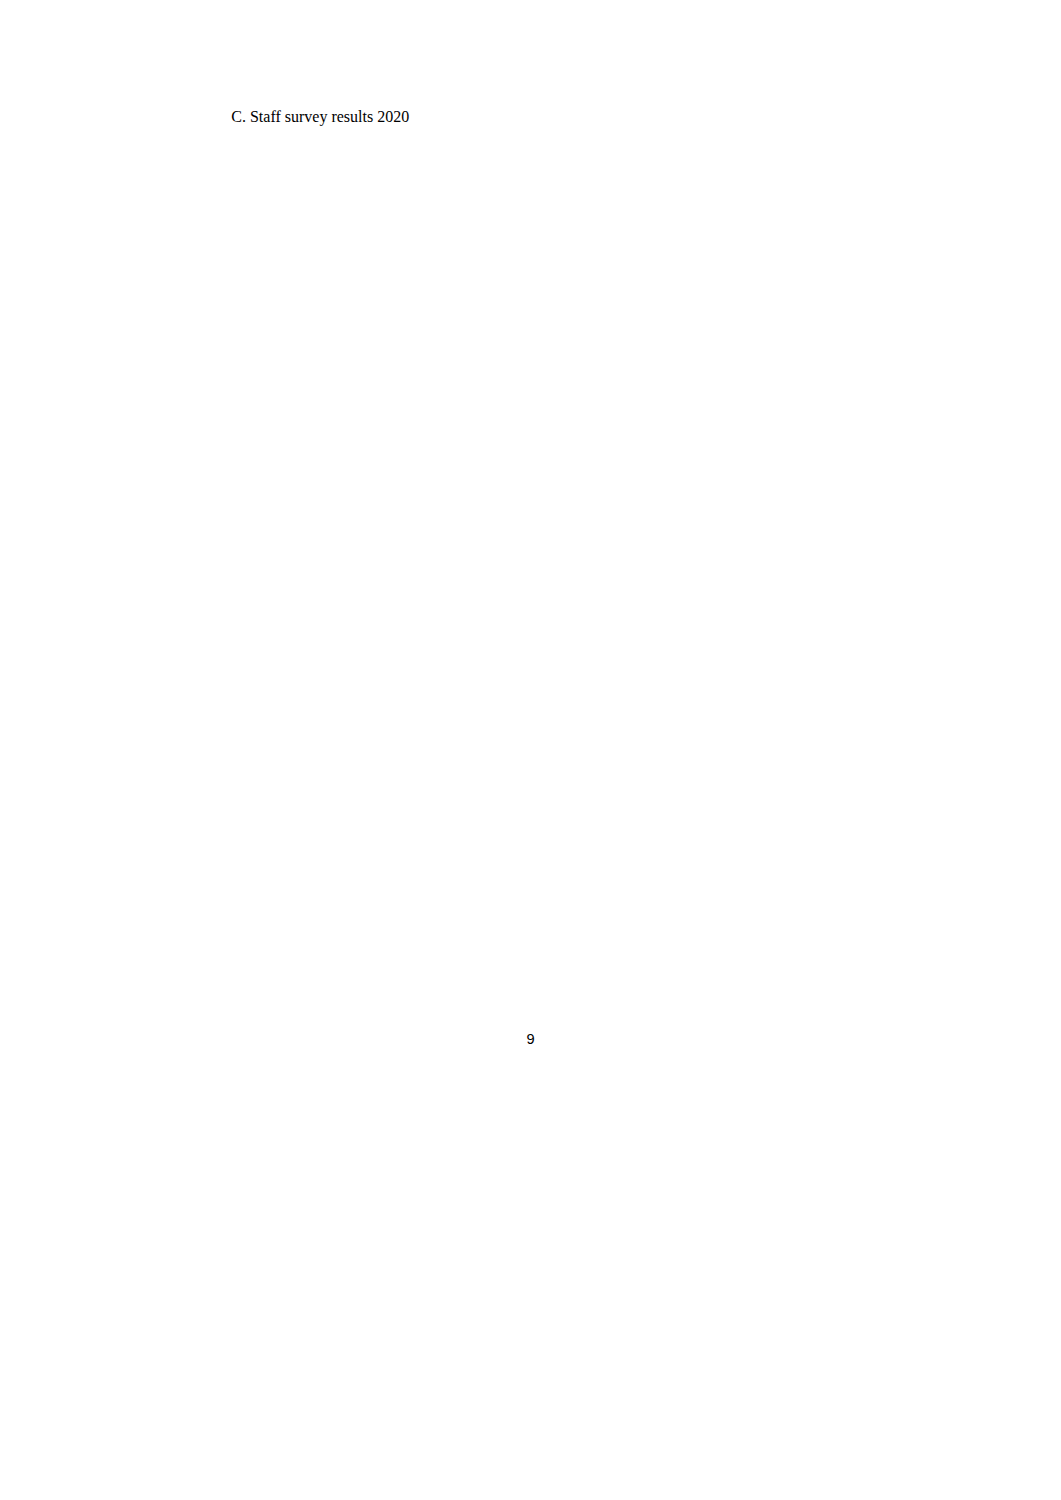Staff survey results 2020
9